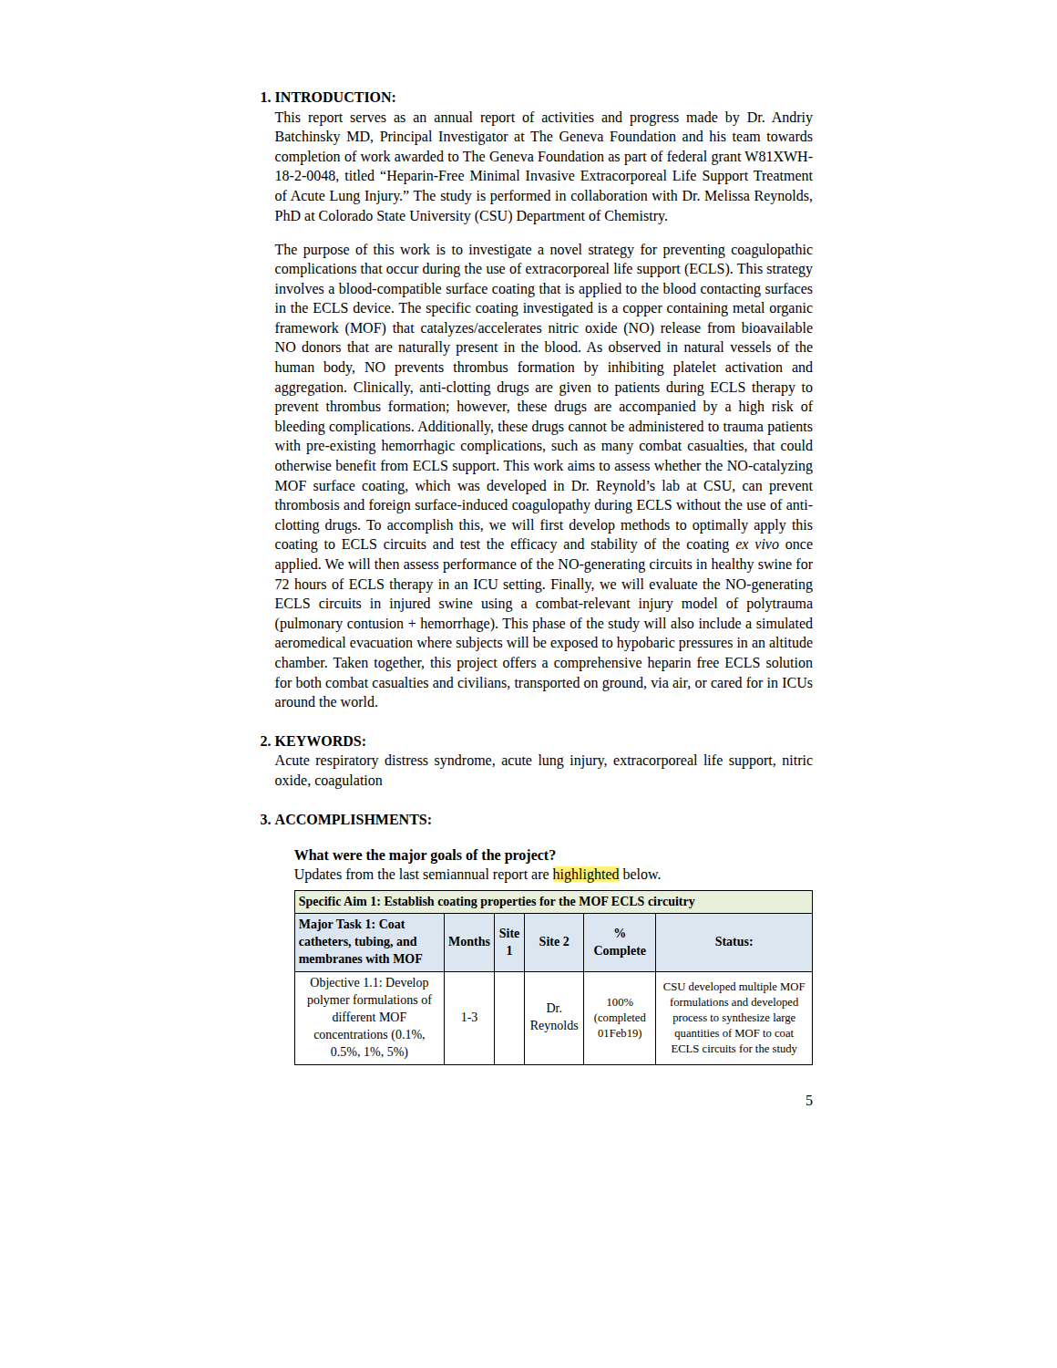INTRODUCTION:
This report serves as an annual report of activities and progress made by Dr. Andriy Batchinsky MD, Principal Investigator at The Geneva Foundation and his team towards completion of work awarded to The Geneva Foundation as part of federal grant W81XWH-18-2-0048, titled “Heparin-Free Minimal Invasive Extracorporeal Life Support Treatment of Acute Lung Injury.” The study is performed in collaboration with Dr. Melissa Reynolds, PhD at Colorado State University (CSU) Department of Chemistry.
The purpose of this work is to investigate a novel strategy for preventing coagulopathic complications that occur during the use of extracorporeal life support (ECLS). This strategy involves a blood-compatible surface coating that is applied to the blood contacting surfaces in the ECLS device. The specific coating investigated is a copper containing metal organic framework (MOF) that catalyzes/accelerates nitric oxide (NO) release from bioavailable NO donors that are naturally present in the blood. As observed in natural vessels of the human body, NO prevents thrombus formation by inhibiting platelet activation and aggregation. Clinically, anti-clotting drugs are given to patients during ECLS therapy to prevent thrombus formation; however, these drugs are accompanied by a high risk of bleeding complications. Additionally, these drugs cannot be administered to trauma patients with pre-existing hemorrhagic complications, such as many combat casualties, that could otherwise benefit from ECLS support. This work aims to assess whether the NO-catalyzing MOF surface coating, which was developed in Dr. Reynold’s lab at CSU, can prevent thrombosis and foreign surface-induced coagulopathy during ECLS without the use of anti-clotting drugs. To accomplish this, we will first develop methods to optimally apply this coating to ECLS circuits and test the efficacy and stability of the coating ex vivo once applied. We will then assess performance of the NO-generating circuits in healthy swine for 72 hours of ECLS therapy in an ICU setting. Finally, we will evaluate the NO-generating ECLS circuits in injured swine using a combat-relevant injury model of polytrauma (pulmonary contusion + hemorrhage). This phase of the study will also include a simulated aeromedical evacuation where subjects will be exposed to hypobaric pressures in an altitude chamber. Taken together, this project offers a comprehensive heparin free ECLS solution for both combat casualties and civilians, transported on ground, via air, or cared for in ICUs around the world.
KEYWORDS:
Acute respiratory distress syndrome, acute lung injury, extracorporeal life support, nitric oxide, coagulation
ACCOMPLISHMENTS:
What were the major goals of the project?
Updates from the last semiannual report are highlighted below.
| Specific Aim 1: Establish coating properties for the MOF ECLS circuitry |
| Major Task 1: Coat catheters, tubing, and membranes with MOF | Months | Site 1 | Site 2 | % Complete | Status: |
| Objective 1.1: Develop polymer formulations of different MOF concentrations (0.1%, 0.5%, 1%, 5%) | 1-3 | | Dr. Reynolds | 100% (completed 01Feb19) | CSU developed multiple MOF formulations and developed process to synthesize large quantities of MOF to coat ECLS circuits for the study |
5